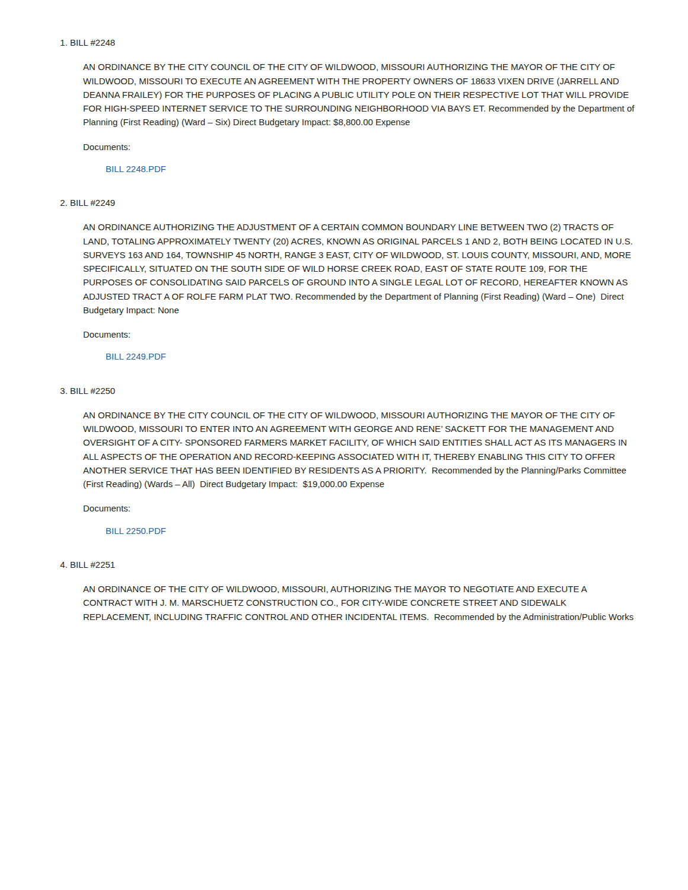BILL #2248
AN ORDINANCE BY THE CITY COUNCIL OF THE CITY OF WILDWOOD, MISSOURI AUTHORIZING THE MAYOR OF THE CITY OF WILDWOOD, MISSOURI TO EXECUTE AN AGREEMENT WITH THE PROPERTY OWNERS OF 18633 VIXEN DRIVE (JARRELL AND DEANNA FRAILEY) FOR THE PURPOSES OF PLACING A PUBLIC UTILITY POLE ON THEIR RESPECTIVE LOT THAT WILL PROVIDE FOR HIGH-SPEED INTERNET SERVICE TO THE SURROUNDING NEIGHBORHOOD VIA BAYS ET. Recommended by the Department of Planning (First Reading) (Ward – Six) Direct Budgetary Impact: $8,800.00 Expense
Documents:
BILL 2248.PDF
BILL #2249
AN ORDINANCE AUTHORIZING THE ADJUSTMENT OF A CERTAIN COMMON BOUNDARY LINE BETWEEN TWO (2) TRACTS OF LAND, TOTALING APPROXIMATELY TWENTY (20) ACRES, KNOWN AS ORIGINAL PARCELS 1 AND 2, BOTH BEING LOCATED IN U.S. SURVEYS 163 AND 164, TOWNSHIP 45 NORTH, RANGE 3 EAST, CITY OF WILDWOOD, ST. LOUIS COUNTY, MISSOURI, AND, MORE SPECIFICALLY, SITUATED ON THE SOUTH SIDE OF WILD HORSE CREEK ROAD, EAST OF STATE ROUTE 109, FOR THE PURPOSES OF CONSOLIDATING SAID PARCELS OF GROUND INTO A SINGLE LEGAL LOT OF RECORD, HEREAFTER KNOWN AS ADJUSTED TRACT A OF ROLFE FARM PLAT TWO. Recommended by the Department of Planning (First Reading) (Ward – One) Direct Budgetary Impact: None
Documents:
BILL 2249.PDF
BILL #2250
AN ORDINANCE BY THE CITY COUNCIL OF THE CITY OF WILDWOOD, MISSOURI AUTHORIZING THE MAYOR OF THE CITY OF WILDWOOD, MISSOURI TO ENTER INTO AN AGREEMENT WITH GEORGE AND RENE’ SACKETT FOR THE MANAGEMENT AND OVERSIGHT OF A CITY- SPONSORED FARMERS MARKET FACILITY, OF WHICH SAID ENTITIES SHALL ACT AS ITS MANAGERS IN ALL ASPECTS OF THE OPERATION AND RECORD-KEEPING ASSOCIATED WITH IT, THEREBY ENABLING THIS CITY TO OFFER ANOTHER SERVICE THAT HAS BEEN IDENTIFIED BY RESIDENTS AS A PRIORITY. Recommended by the Planning/Parks Committee (First Reading) (Wards – All) Direct Budgetary Impact: $19,000.00 Expense
Documents:
BILL 2250.PDF
BILL #2251
AN ORDINANCE OF THE CITY OF WILDWOOD, MISSOURI, AUTHORIZING THE MAYOR TO NEGOTIATE AND EXECUTE A CONTRACT WITH J. M. MARSCHUETZ CONSTRUCTION CO., FOR CITY-WIDE CONCRETE STREET AND SIDEWALK REPLACEMENT, INCLUDING TRAFFIC CONTROL AND OTHER INCIDENTAL ITEMS. Recommended by the Administration/Public Works